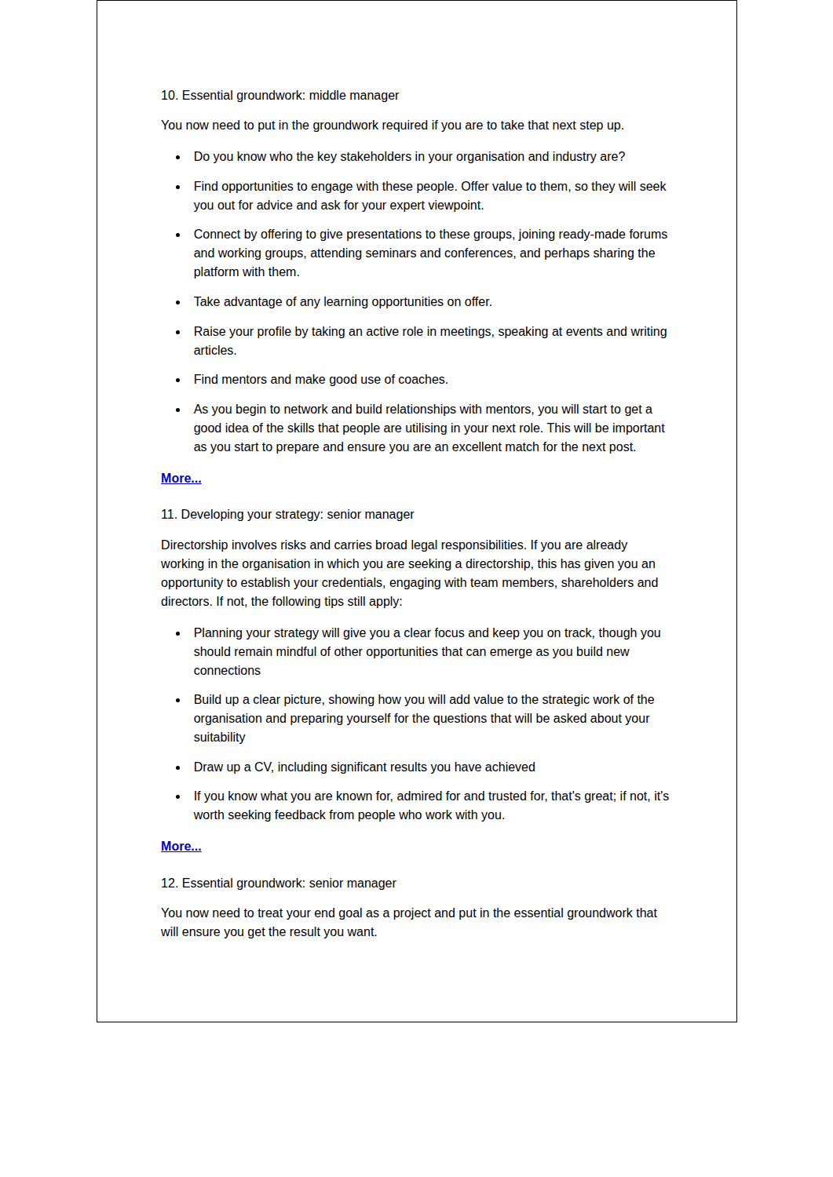10. Essential groundwork: middle manager
You now need to put in the groundwork required if you are to take that next step up.
Do you know who the key stakeholders in your organisation and industry are?
Find opportunities to engage with these people. Offer value to them, so they will seek you out for advice and ask for your expert viewpoint.
Connect by offering to give presentations to these groups, joining ready-made forums and working groups, attending seminars and conferences, and perhaps sharing the platform with them.
Take advantage of any learning opportunities on offer.
Raise your profile by taking an active role in meetings, speaking at events and writing articles.
Find mentors and make good use of coaches.
As you begin to network and build relationships with mentors, you will start to get a good idea of the skills that people are utilising in your next role. This will be important as you start to prepare and ensure you are an excellent match for the next post.
More...
11. Developing your strategy: senior manager
Directorship involves risks and carries broad legal responsibilities. If you are already working in the organisation in which you are seeking a directorship, this has given you an opportunity to establish your credentials, engaging with team members, shareholders and directors. If not, the following tips still apply:
Planning your strategy will give you a clear focus and keep you on track, though you should remain mindful of other opportunities that can emerge as you build new connections
Build up a clear picture, showing how you will add value to the strategic work of the organisation and preparing yourself for the questions that will be asked about your suitability
Draw up a CV, including significant results you have achieved
If you know what you are known for, admired for and trusted for, that's great; if not, it's worth seeking feedback from people who work with you.
More...
12. Essential groundwork: senior manager
You now need to treat your end goal as a project and put in the essential groundwork that will ensure you get the result you want.